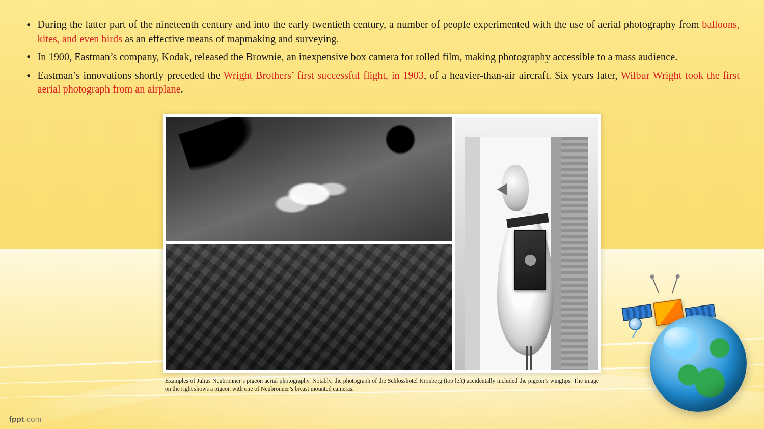During the latter part of the nineteenth century and into the early twentieth century, a number of people experimented with the use of aerial photography from balloons, kites, and even birds as an effective means of mapmaking and surveying.
In 1900, Eastman’s company, Kodak, released the Brownie, an inexpensive box camera for rolled film, making photography accessible to a mass audience.
Eastman’s innovations shortly preceded the Wright Brothers’ first successful flight, in 1903, of a heavier-than-air aircraft. Six years later, Wilbur Wright took the first aerial photograph from an airplane.
Examples of Julius Neubronner’s pigeon aerial photography. Notably, the photograph of the Schlosshotel Kronberg (top left) accidentally included the pigeon’s wingtips. The image on the right shows a pigeon with one of Neubronner’s breast mounted cameras.
fppt.com